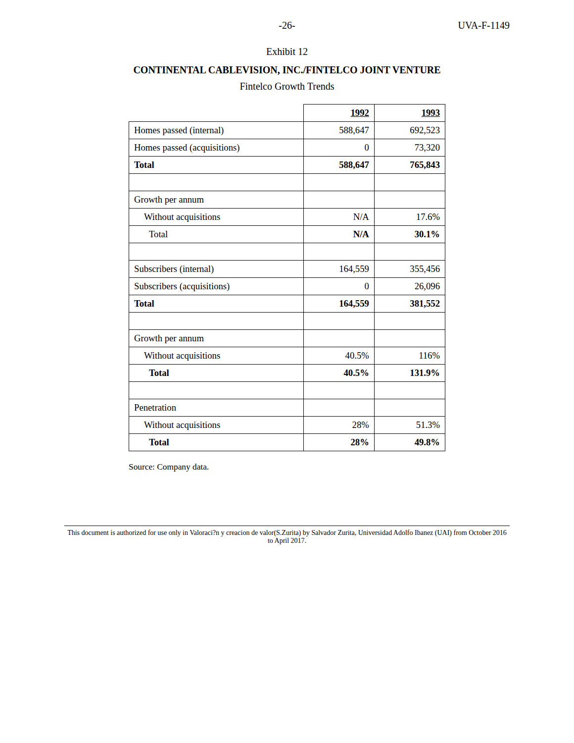-26- UVA-F-1149
Exhibit 12
CONTINENTAL CABLEVISION, INC./FINTELCO JOINT VENTURE
Fintelco Growth Trends
| | 1992 | 1993 |
| Homes passed (internal) | 588,647 | 692,523 |
| Homes passed (acquisitions) | 0 | 73,320 |
| Total | 588,647 | 765,843 |
| Growth per annum | | |
| Without acquisitions | N/A | 17.6% |
| Total | N/A | 30.1% |
| Subscribers (internal) | 164,559 | 355,456 |
| Subscribers (acquisitions) | 0 | 26,096 |
| Total | 164,559 | 381,552 |
| Growth per annum | | |
| Without acquisitions | 40.5% | 116% |
| Total | 40.5% | 131.9% |
| Penetration | | |
| Without acquisitions | 28% | 51.3% |
| Total | 28% | 49.8% |
Source: Company data.
This document is authorized for use only in Valoraci?n y creacion de valor(S.Zurita) by Salvador Zurita, Universidad Adolfo Ibanez (UAI) from October 2016 to April 2017.